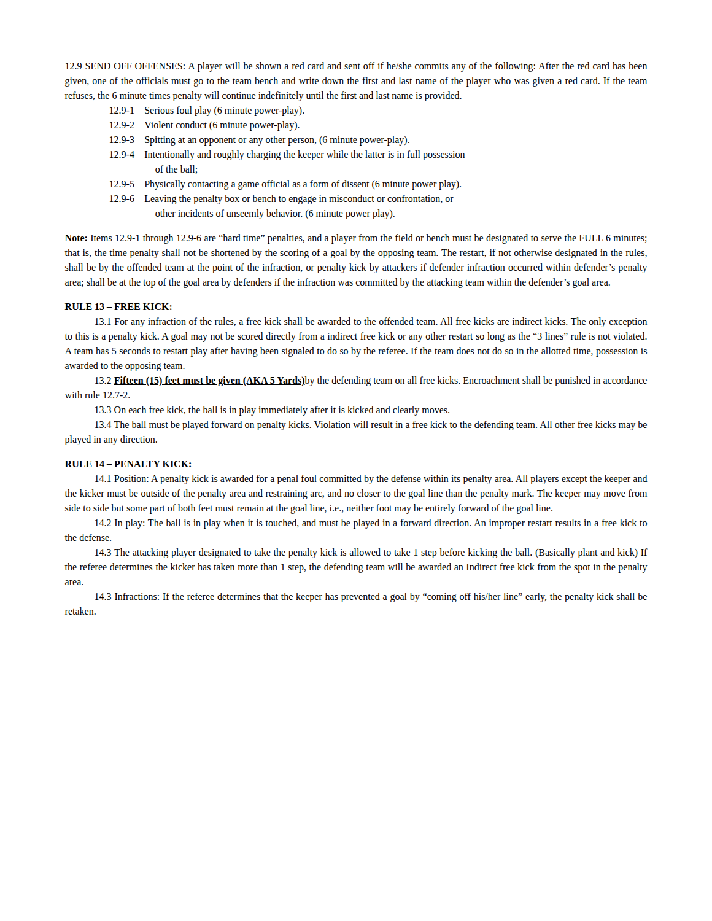12.9 SEND OFF OFFENSES: A player will be shown a red card and sent off if he/she commits any of the following: After the red card has been given, one of the officials must go to the team bench and write down the first and last name of the player who was given a red card. If the team refuses, the 6 minute times penalty will continue indefinitely until the first and last name is provided.
12.9-1 Serious foul play (6 minute power-play).
12.9-2 Violent conduct (6 minute power-play).
12.9-3 Spitting at an opponent or any other person, (6 minute power-play).
12.9-4 Intentionally and roughly charging the keeper while the latter is in full possession of the ball;
12.9-5 Physically contacting a game official as a form of dissent (6 minute power play).
12.9-6 Leaving the penalty box or bench to engage in misconduct or confrontation, or other incidents of unseemly behavior. (6 minute power play).
Note: Items 12.9-1 through 12.9-6 are “hard time” penalties, and a player from the field or bench must be designated to serve the FULL 6 minutes; that is, the time penalty shall not be shortened by the scoring of a goal by the opposing team. The restart, if not otherwise designated in the rules, shall be by the offended team at the point of the infraction, or penalty kick by attackers if defender infraction occurred within defender’s penalty area; shall be at the top of the goal area by defenders if the infraction was committed by the attacking team within the defender’s goal area.
RULE 13 – FREE KICK:
13.1 For any infraction of the rules, a free kick shall be awarded to the offended team. All free kicks are indirect kicks. The only exception to this is a penalty kick. A goal may not be scored directly from a indirect free kick or any other restart so long as the “3 lines” rule is not violated. A team has 5 seconds to restart play after having been signaled to do so by the referee. If the team does not do so in the allotted time, possession is awarded to the opposing team.
13.2 Fifteen (15) feet must be given (AKA 5 Yards) by the defending team on all free kicks. Encroachment shall be punished in accordance with rule 12.7-2.
13.3 On each free kick, the ball is in play immediately after it is kicked and clearly moves.
13.4 The ball must be played forward on penalty kicks. Violation will result in a free kick to the defending team. All other free kicks may be played in any direction.
RULE 14 – PENALTY KICK:
14.1 Position: A penalty kick is awarded for a penal foul committed by the defense within its penalty area. All players except the keeper and the kicker must be outside of the penalty area and restraining arc, and no closer to the goal line than the penalty mark. The keeper may move from side to side but some part of both feet must remain at the goal line, i.e., neither foot may be entirely forward of the goal line.
14.2 In play: The ball is in play when it is touched, and must be played in a forward direction. An improper restart results in a free kick to the defense.
14.3 The attacking player designated to take the penalty kick is allowed to take 1 step before kicking the ball. (Basically plant and kick) If the referee determines the kicker has taken more than 1 step, the defending team will be awarded an Indirect free kick from the spot in the penalty area.
14.3 Infractions: If the referee determines that the keeper has prevented a goal by “coming off his/her line” early, the penalty kick shall be retaken.